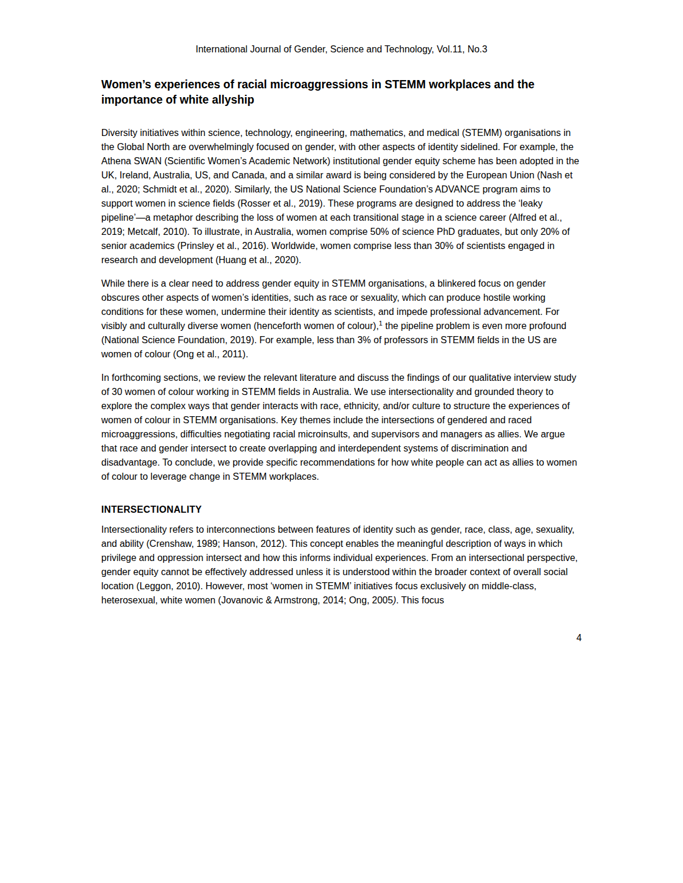International Journal of Gender, Science and Technology, Vol.11, No.3
Women’s experiences of racial microaggressions in STEMM workplaces and the importance of white allyship
Diversity initiatives within science, technology, engineering, mathematics, and medical (STEMM) organisations in the Global North are overwhelmingly focused on gender, with other aspects of identity sidelined. For example, the Athena SWAN (Scientific Women’s Academic Network) institutional gender equity scheme has been adopted in the UK, Ireland, Australia, US, and Canada, and a similar award is being considered by the European Union (Nash et al., 2020; Schmidt et al., 2020). Similarly, the US National Science Foundation’s ADVANCE program aims to support women in science fields (Rosser et al., 2019). These programs are designed to address the ‘leaky pipeline’—a metaphor describing the loss of women at each transitional stage in a science career (Alfred et al., 2019; Metcalf, 2010). To illustrate, in Australia, women comprise 50% of science PhD graduates, but only 20% of senior academics (Prinsley et al., 2016). Worldwide, women comprise less than 30% of scientists engaged in research and development (Huang et al., 2020).
While there is a clear need to address gender equity in STEMM organisations, a blinkered focus on gender obscures other aspects of women’s identities, such as race or sexuality, which can produce hostile working conditions for these women, undermine their identity as scientists, and impede professional advancement. For visibly and culturally diverse women (henceforth women of colour),1 the pipeline problem is even more profound (National Science Foundation, 2019). For example, less than 3% of professors in STEMM fields in the US are women of colour (Ong et al., 2011).
In forthcoming sections, we review the relevant literature and discuss the findings of our qualitative interview study of 30 women of colour working in STEMM fields in Australia. We use intersectionality and grounded theory to explore the complex ways that gender interacts with race, ethnicity, and/or culture to structure the experiences of women of colour in STEMM organisations. Key themes include the intersections of gendered and raced microaggressions, difficulties negotiating racial microinsults, and supervisors and managers as allies. We argue that race and gender intersect to create overlapping and interdependent systems of discrimination and disadvantage. To conclude, we provide specific recommendations for how white people can act as allies to women of colour to leverage change in STEMM workplaces.
INTERSECTIONALITY
Intersectionality refers to interconnections between features of identity such as gender, race, class, age, sexuality, and ability (Crenshaw, 1989; Hanson, 2012). This concept enables the meaningful description of ways in which privilege and oppression intersect and how this informs individual experiences. From an intersectional perspective, gender equity cannot be effectively addressed unless it is understood within the broader context of overall social location (Leggon, 2010). However, most ‘women in STEMM’ initiatives focus exclusively on middle-class, heterosexual, white women (Jovanovic & Armstrong, 2014; Ong, 2005). This focus
4